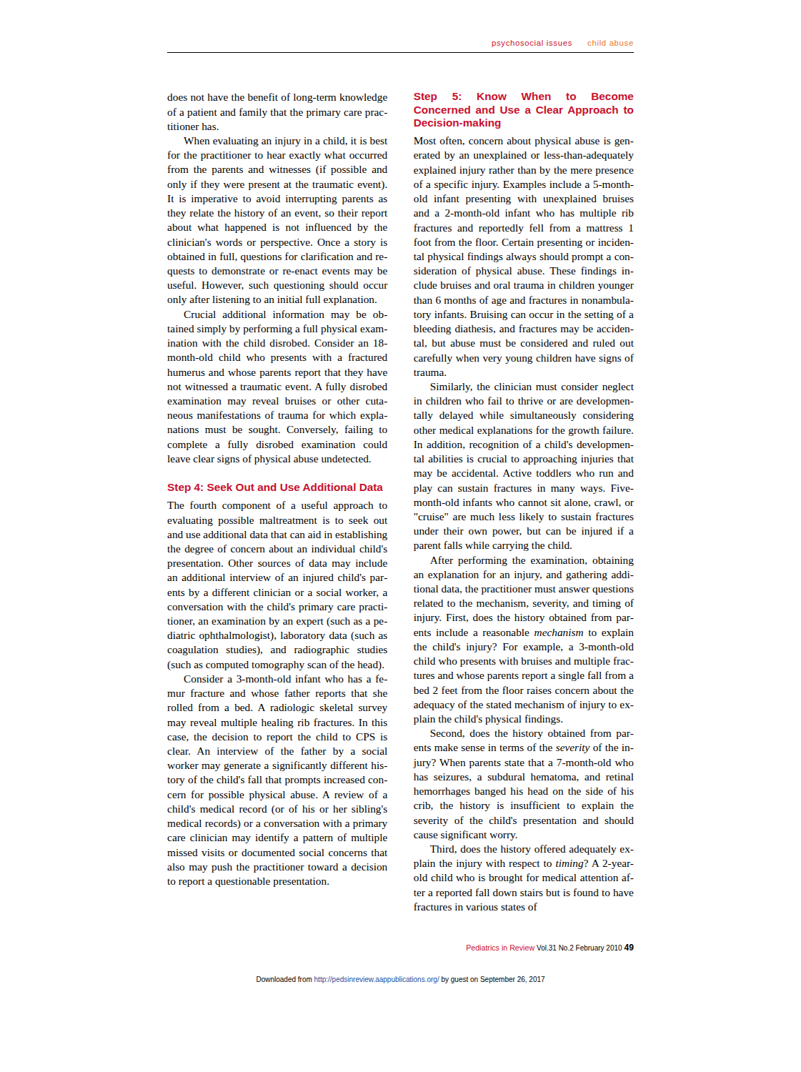psychosocial issues child abuse
does not have the benefit of long-term knowledge of a patient and family that the primary care practitioner has.
When evaluating an injury in a child, it is best for the practitioner to hear exactly what occurred from the parents and witnesses (if possible and only if they were present at the traumatic event). It is imperative to avoid interrupting parents as they relate the history of an event, so their report about what happened is not influenced by the clinician's words or perspective. Once a story is obtained in full, questions for clarification and requests to demonstrate or re-enact events may be useful. However, such questioning should occur only after listening to an initial full explanation.
Crucial additional information may be obtained simply by performing a full physical examination with the child disrobed. Consider an 18-month-old child who presents with a fractured humerus and whose parents report that they have not witnessed a traumatic event. A fully disrobed examination may reveal bruises or other cutaneous manifestations of trauma for which explanations must be sought. Conversely, failing to complete a fully disrobed examination could leave clear signs of physical abuse undetected.
Step 4: Seek Out and Use Additional Data
The fourth component of a useful approach to evaluating possible maltreatment is to seek out and use additional data that can aid in establishing the degree of concern about an individual child's presentation. Other sources of data may include an additional interview of an injured child's parents by a different clinician or a social worker, a conversation with the child's primary care practitioner, an examination by an expert (such as a pediatric ophthalmologist), laboratory data (such as coagulation studies), and radiographic studies (such as computed tomography scan of the head).
Consider a 3-month-old infant who has a femur fracture and whose father reports that she rolled from a bed. A radiologic skeletal survey may reveal multiple healing rib fractures. In this case, the decision to report the child to CPS is clear. An interview of the father by a social worker may generate a significantly different history of the child's fall that prompts increased concern for possible physical abuse. A review of a child's medical record (or of his or her sibling's medical records) or a conversation with a primary care clinician may identify a pattern of multiple missed visits or documented social concerns that also may push the practitioner toward a decision to report a questionable presentation.
Step 5: Know When to Become Concerned and Use a Clear Approach to Decision-making
Most often, concern about physical abuse is generated by an unexplained or less-than-adequately explained injury rather than by the mere presence of a specific injury. Examples include a 5-month-old infant presenting with unexplained bruises and a 2-month-old infant who has multiple rib fractures and reportedly fell from a mattress 1 foot from the floor. Certain presenting or incidental physical findings always should prompt a consideration of physical abuse. These findings include bruises and oral trauma in children younger than 6 months of age and fractures in nonambulatory infants. Bruising can occur in the setting of a bleeding diathesis, and fractures may be accidental, but abuse must be considered and ruled out carefully when very young children have signs of trauma.
Similarly, the clinician must consider neglect in children who fail to thrive or are developmentally delayed while simultaneously considering other medical explanations for the growth failure. In addition, recognition of a child's developmental abilities is crucial to approaching injuries that may be accidental. Active toddlers who run and play can sustain fractures in many ways. Five-month-old infants who cannot sit alone, crawl, or "cruise" are much less likely to sustain fractures under their own power, but can be injured if a parent falls while carrying the child.
After performing the examination, obtaining an explanation for an injury, and gathering additional data, the practitioner must answer questions related to the mechanism, severity, and timing of injury. First, does the history obtained from parents include a reasonable mechanism to explain the child's injury? For example, a 3-month-old child who presents with bruises and multiple fractures and whose parents report a single fall from a bed 2 feet from the floor raises concern about the adequacy of the stated mechanism of injury to explain the child's physical findings.
Second, does the history obtained from parents make sense in terms of the severity of the injury? When parents state that a 7-month-old who has seizures, a subdural hematoma, and retinal hemorrhages banged his head on the side of his crib, the history is insufficient to explain the severity of the child's presentation and should cause significant worry.
Third, does the history offered adequately explain the injury with respect to timing? A 2-year-old child who is brought for medical attention after a reported fall down stairs but is found to have fractures in various states of
Pediatrics in Review Vol.31 No.2 February 2010 49
Downloaded from http://pedsinreview.aappublications.org/ by guest on September 26, 2017